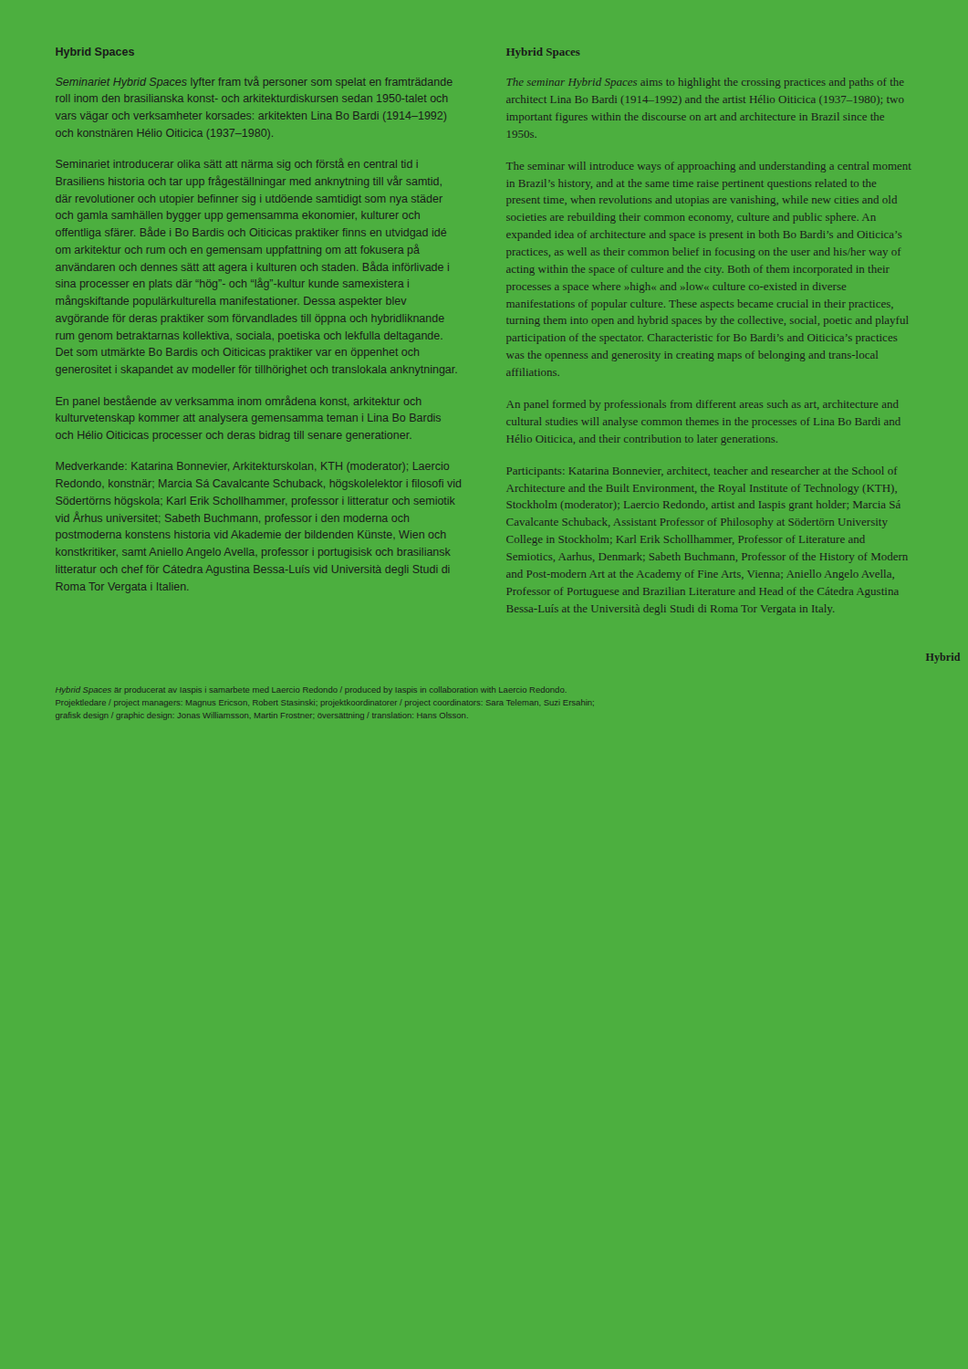Hybrid
Hybrid Spaces
Seminariet Hybrid Spaces lyfter fram två personer som spelat en framträdande roll inom den brasilianska konst- och arkitekturdiskursen sedan 1950-talet och vars vägar och verksamheter korsades: arkitekten Lina Bo Bardi (1914–1992) och konstnären Hélio Oiticica (1937–1980).
Seminariet introducerar olika sätt att närma sig och förstå en central tid i Brasiliens historia och tar upp frågeställningar med anknytning till vår samtid, där revolutioner och utopier befinner sig i utdöende samtidigt som nya städer och gamla samhällen bygger upp gemensamma ekonomier, kulturer och offentliga sfärer. Både i Bo Bardis och Oiticicas praktiker finns en utvidgad idé om arkitektur och rum och en gemensam uppfattning om att fokusera på användaren och dennes sätt att agera i kulturen och staden. Båda införlivade i sina processer en plats där “hög”- och “låg”-kultur kunde samexistera i mångskiftande populärkulturella manifestationer. Dessa aspekter blev avgörande för deras praktiker som förvandlades till öppna och hybridliknande rum genom betraktarnas kollektiva, sociala, poetiska och lekfulla deltagande. Det som utmärkte Bo Bardis och Oiticicas praktiker var en öppenhet och generositet i skapandet av modeller för tillhörighet och translokala anknytningar.
En panel bestående av verksamma inom områdena konst, arkitektur och kulturvetenskap kommer att analysera gemensamma teman i Lina Bo Bardis och Hélio Oiticicas processer och deras bidrag till senare generationer.
Medverkande: Katarina Bonnevier, Arkitekturskolan, KTH (moderator); Laercio Redondo, konstnär; Marcia Sá Cavalcante Schuback, högskolelektor i filosofi vid Södertörns högskola; Karl Erik Schollhammer, professor i litteratur och semiotik vid Århus universitet; Sabeth Buchmann, professor i den moderna och postmoderna konstens historia vid Akademie der bildenden Künste, Wien och konstkritiker, samt Aniello Angelo Avella, professor i portugisisk och brasiliansk litteratur och chef för Cátedra Agustina Bessa-Luís vid Università degli Studi di Roma Tor Vergata i Italien.
Hybrid Spaces
The seminar Hybrid Spaces aims to highlight the crossing practices and paths of the architect Lina Bo Bardi (1914–1992) and the artist Hélio Oiticica (1937–1980); two important figures within the discourse on art and architecture in Brazil since the 1950s.
The seminar will introduce ways of approaching and understanding a central moment in Brazil’s history, and at the same time raise pertinent questions related to the present time, when revolutions and utopias are vanishing, while new cities and old societies are rebuilding their common economy, culture and public sphere. An expanded idea of architecture and space is present in both Bo Bardi’s and Oiticica’s practices, as well as their common belief in focusing on the user and his/her way of acting within the space of culture and the city. Both of them incorporated in their processes a space where »high« and »low« culture co-existed in diverse manifestations of popular culture. These aspects became crucial in their practices, turning them into open and hybrid spaces by the collective, social, poetic and playful participation of the spectator. Characteristic for Bo Bardi’s and Oiticica’s practices was the openness and generosity in creating maps of belonging and trans-local affiliations.
An panel formed by professionals from different areas such as art, architecture and cultural studies will analyse common themes in the processes of Lina Bo Bardi and Hélio Oiticica, and their contribution to later generations.
Participants: Katarina Bonnevier, architect, teacher and researcher at the School of Architecture and the Built Environment, the Royal Institute of Technology (KTH), Stockholm (moderator); Laercio Redondo, artist and Iaspis grant holder; Marcia Sá Cavalcante Schuback, Assistant Professor of Philosophy at Södertörn University College in Stockholm; Karl Erik Schollhammer, Professor of Literature and Semiotics, Aarhus, Denmark; Sabeth Buchmann, Professor of the History of Modern and Post-modern Art at the Academy of Fine Arts, Vienna; Aniello Angelo Avella, Professor of Portuguese and Brazilian Literature and Head of the Cátedra Agustina Bessa-Luís at the Università degli Studi di Roma Tor Vergata in Italy.
Hybrid Spaces är producerat av Iaspis i samarbete med Laercio Redondo / produced by Iaspis in collaboration with Laercio Redondo.
Projektledare / project managers: Magnus Ericson, Robert Stasinski; projektkoordinatorer / project coordinators: Sara Teleman, Suzi Ersahin;
grafisk design / graphic design: Jonas Williamsson, Martin Frostner; översättning / translation: Hans Olsson.